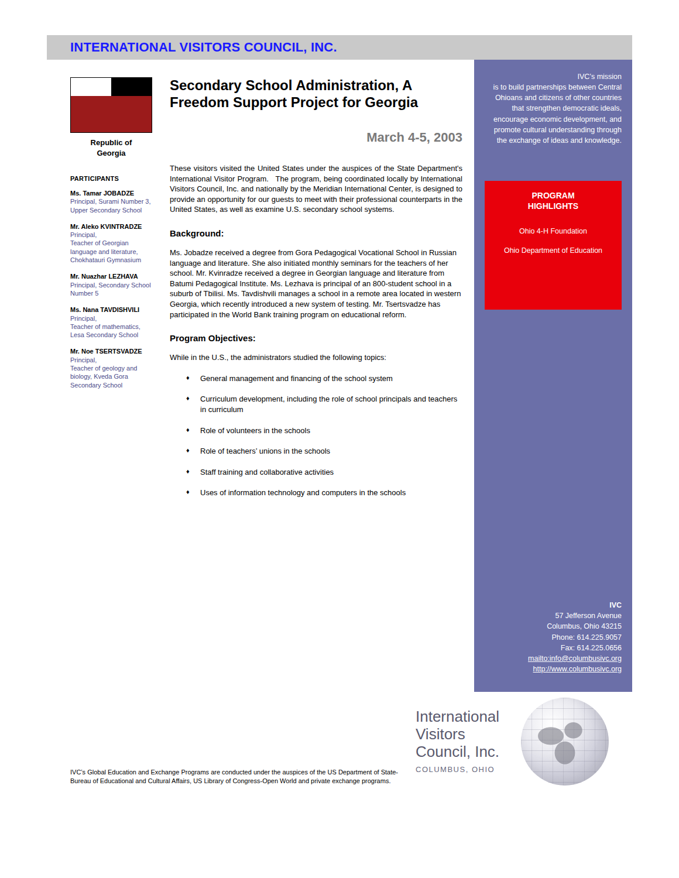INTERNATIONAL VISITORS COUNCIL, INC.
Republic of
Georgia
PARTICIPANTS
Ms. Tamar JOBADZE
Principal, Surami Number 3, Upper Secondary School
Mr. Aleko KVINTRADZE
Principal,
Teacher of Georgian language and literature, Chokhatauri Gymnasium
Mr. Nuazhar LEZHAVA
Principal, Secondary School Number 5
Ms. Nana TAVDISHVILI
Principal,
Teacher of mathematics, Lesa Secondary School
Mr. Noe TSERTSVADZE
Principal,
Teacher of geology and biology, Kveda Gora Secondary School
Secondary School Administration, A Freedom Support Project for Georgia
March 4-5, 2003
These visitors visited the United States under the auspices of the State Department's International Visitor Program. The program, being coordinated locally by International Visitors Council, Inc. and nationally by the Meridian International Center, is designed to provide an opportunity for our guests to meet with their professional counterparts in the United States, as well as examine U.S. secondary school systems.
Background:
Ms. Jobadze received a degree from Gora Pedagogical Vocational School in Russian language and literature. She also initiated monthly seminars for the teachers of her school. Mr. Kvinradze received a degree in Georgian language and literature from Batumi Pedagogical Institute. Ms. Lezhava is principal of an 800-student school in a suburb of Tbilisi. Ms. Tavdishvili manages a school in a remote area located in western Georgia, which recently introduced a new system of testing. Mr. Tsertsvadze has participated in the World Bank training program on educational reform.
Program Objectives:
While in the U.S., the administrators studied the following topics:
General management and financing of the school system
Curriculum development, including the role of school principals and teachers in curriculum
Role of volunteers in the schools
Role of teachers’ unions in the schools
Staff training and collaborative activities
Uses of information technology and computers in the schools
IVC’s mission
is to build partnerships between Central Ohioans and citizens of other countries that strengthen democratic ideals, encourage economic development, and promote cultural understanding through the exchange of ideas and knowledge.
PROGRAM
HIGHLIGHTS
Ohio 4-H Foundation
Ohio Department of Education
IVC
57 Jefferson Avenue
Columbus, Ohio 43215
Phone: 614.225.9057
Fax: 614.225.0656
mailto:info@columbusivc.org
http://www.columbusivc.org
IVC’s Global Education and Exchange Programs are conducted under the auspices of the US Department of State-Bureau of Educational and Cultural Affairs, US Library of Congress-Open World and private exchange programs.
International
Visitors
Council, Inc.
COLUMBUS, OHIO